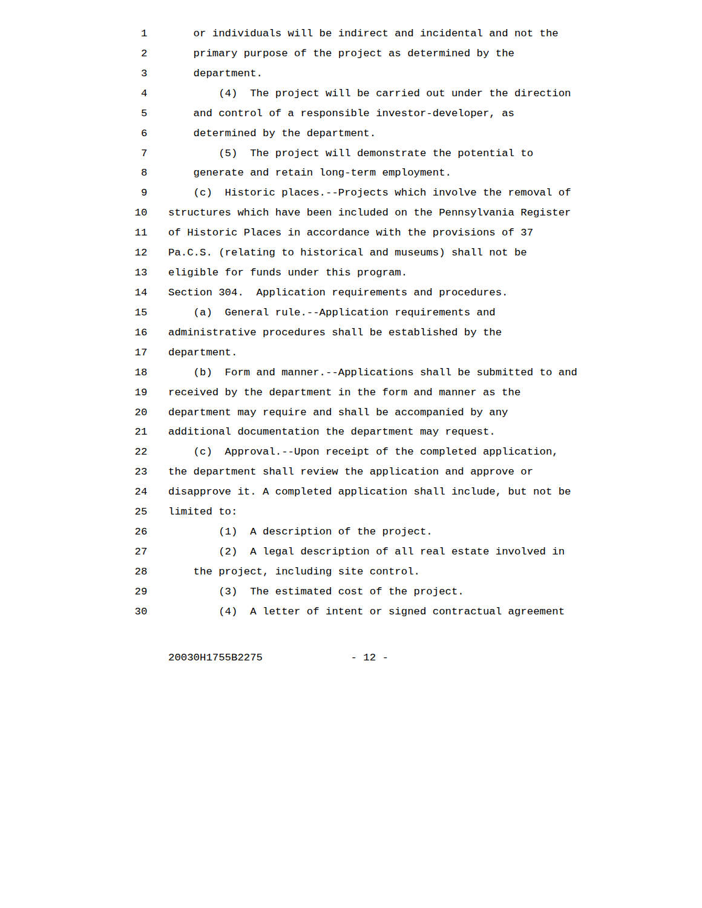or individuals will be indirect and incidental and not the
primary purpose of the project as determined by the
department.
(4) The project will be carried out under the direction
and control of a responsible investor-developer, as
determined by the department.
(5) The project will demonstrate the potential to
generate and retain long-term employment.
(c) Historic places.--Projects which involve the removal of
structures which have been included on the Pennsylvania Register
of Historic Places in accordance with the provisions of 37
Pa.C.S. (relating to historical and museums) shall not be
eligible for funds under this program.
Section 304. Application requirements and procedures.
(a) General rule.--Application requirements and
administrative procedures shall be established by the
department.
(b) Form and manner.--Applications shall be submitted to and
received by the department in the form and manner as the
department may require and shall be accompanied by any
additional documentation the department may request.
(c) Approval.--Upon receipt of the completed application,
the department shall review the application and approve or
disapprove it. A completed application shall include, but not be
limited to:
(1) A description of the project.
(2) A legal description of all real estate involved in
the project, including site control.
(3) The estimated cost of the project.
(4) A letter of intent or signed contractual agreement
20030H1755B2275 - 12 -